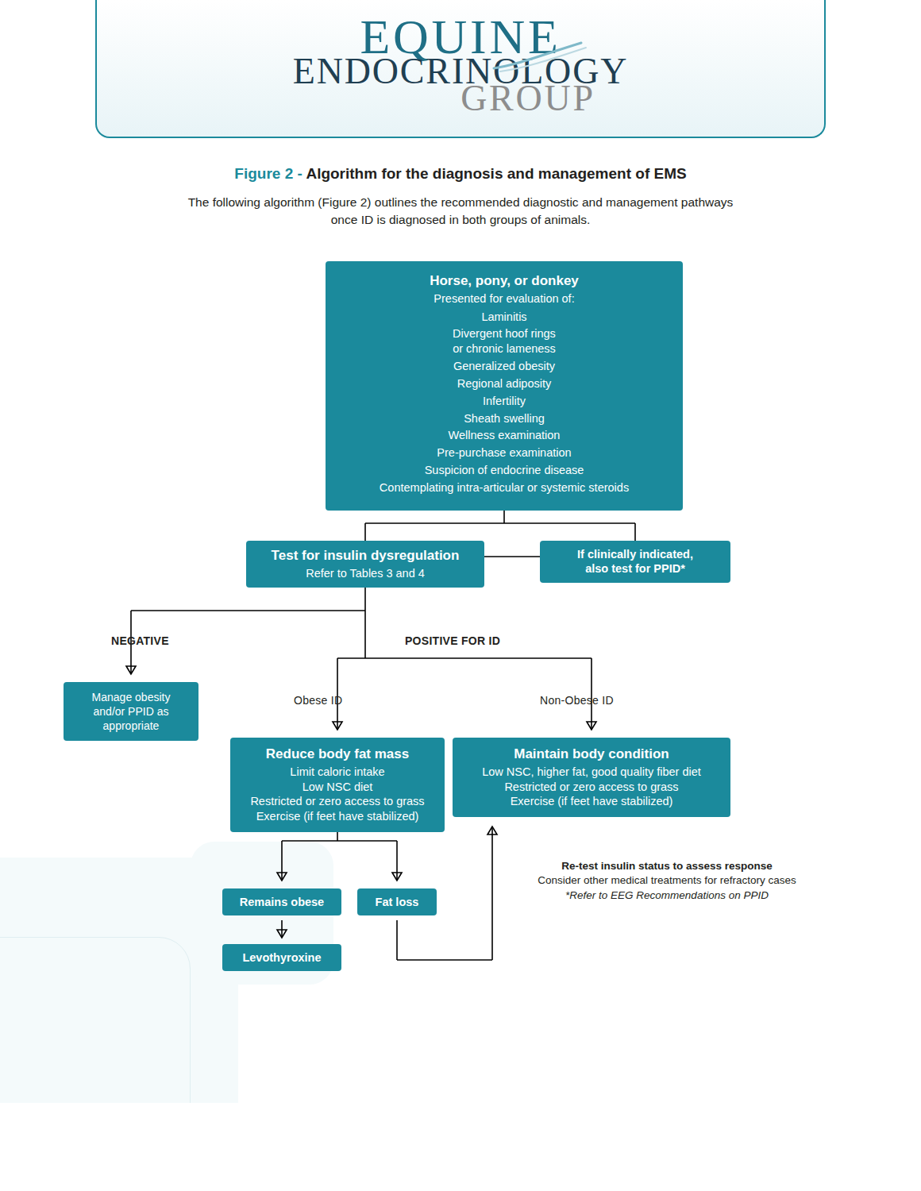EQUINE ENDOCRINOLOGY GROUP
Figure 2 - Algorithm for the diagnosis and management of EMS
The following algorithm (Figure 2) outlines the recommended diagnostic and management pathways once ID is diagnosed in both groups of animals.
Horse, pony, or donkey Presented for evaluation of:
Laminitis
Divergent hoof rings
or chronic lameness
Generalized obesity
Regional adiposity
Infertility
Sheath swelling
Wellness examination
Pre-purchase examination
Suspicion of endocrine disease
Contemplating intra-articular or systemic steroids
Test for insulin dysregulation Refer to Tables 3 and 4
If clinically indicated,
also test for PPID*
NEGATIVE POSITIVE FOR ID
Manage obesity
and/or PPID as
appropriate
Obese ID Non-Obese ID
Reduce body fat mass Limit caloric intake
Low NSC diet
Restricted or zero access to grass
Exercise (if feet have stabilized)
Maintain body condition Low NSC, higher fat, good quality fiber diet
Restricted or zero access to grass
Exercise (if feet have stabilized)
Remains obese
Fat loss
Levothyroxine
Re-test insulin status to assess response
Consider other medical treatments for refractory cases
*Refer to EEG Recommendations on PPID